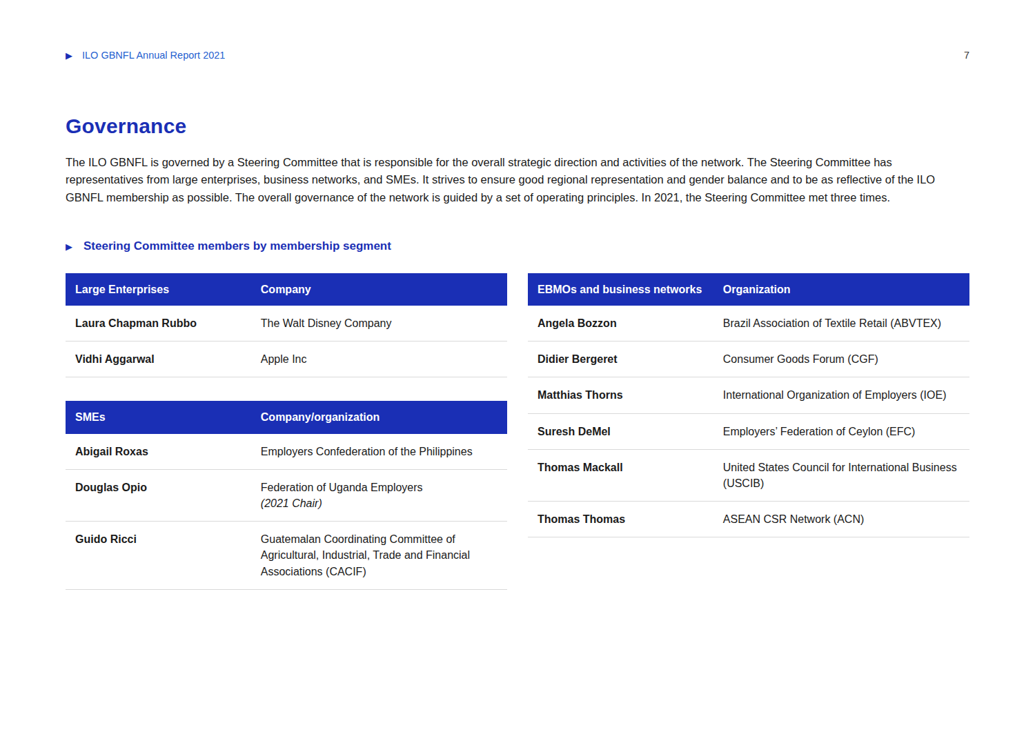▶ ILO GBNFL Annual Report 2021
7
Governance
The ILO GBNFL is governed by a Steering Committee that is responsible for the overall strategic direction and activities of the network. The Steering Committee has representatives from large enterprises, business networks, and SMEs. It strives to ensure good regional representation and gender balance and to be as reflective of the ILO GBNFL membership as possible. The overall governance of the network is guided by a set of operating principles. In 2021, the Steering Committee met three times.
▶
Steering Committee members by membership segment
| Large Enterprises | Company |
| --- | --- |
| Laura Chapman Rubbo | The Walt Disney Company |
| Vidhi Aggarwal | Apple Inc |
| SMEs | Company/organization |
| --- | --- |
| Abigail Roxas | Employers Confederation of the Philippines |
| Douglas Opio | Federation of Uganda Employers (2021 Chair) |
| Guido Ricci | Guatemalan Coordinating Committee of Agricultural, Industrial, Trade and Financial Associations (CACIF) |
| EBMOs and business networks | Organization |
| --- | --- |
| Angela Bozzon | Brazil Association of Textile Retail (ABVTEX) |
| Didier Bergeret | Consumer Goods Forum (CGF) |
| Matthias Thorns | International Organization of Employers (IOE) |
| Suresh DeMel | Employers’ Federation of Ceylon (EFC) |
| Thomas Mackall | United States Council for International Business (USCIB) |
| Thomas Thomas | ASEAN CSR Network (ACN) |